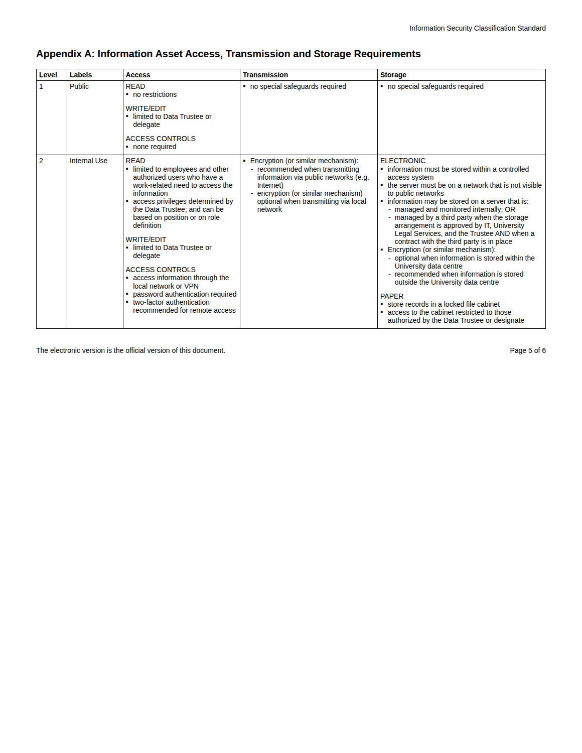Information Security Classification Standard
Appendix A: Information Asset Access, Transmission and Storage Requirements
| Level | Labels | Access | Transmission | Storage |
| --- | --- | --- | --- | --- |
| 1 | Public | READ no restrictions WRITE/EDIT limited to Data Trustee or delegate ACCESS CONTROLS none required | no special safeguards required | no special safeguards required |
| 2 | Internal Use | READ limited to employees and other authorized users who have a work-related need to access the information access privileges determined by the Data Trustee; and can be based on position or on role definition WRITE/EDIT limited to Data Trustee or delegate ACCESS CONTROLS access information through the local network or VPN password authentication required two-factor authentication recommended for remote access | Encryption (or similar mechanism): recommended when transmitting information via public networks (e.g. Internet) encryption (or similar mechanism) optional when transmitting via local network | ELECTRONIC information must be stored within a controlled access system the server must be on a network that is not visible to public networks information may be stored on a server that is: managed and monitored internally; OR managed by a third party when the storage arrangement is approved by IT, University Legal Services, and the Trustee AND when a contract with the third party is in place Encryption (or similar mechanism): optional when information is stored within the University data centre recommended when information is stored outside the University data centre PAPER store records in a locked file cabinet access to the cabinet restricted to those authorized by the Data Trustee or designate |
The electronic version is the official version of this document.
Page 5 of 6